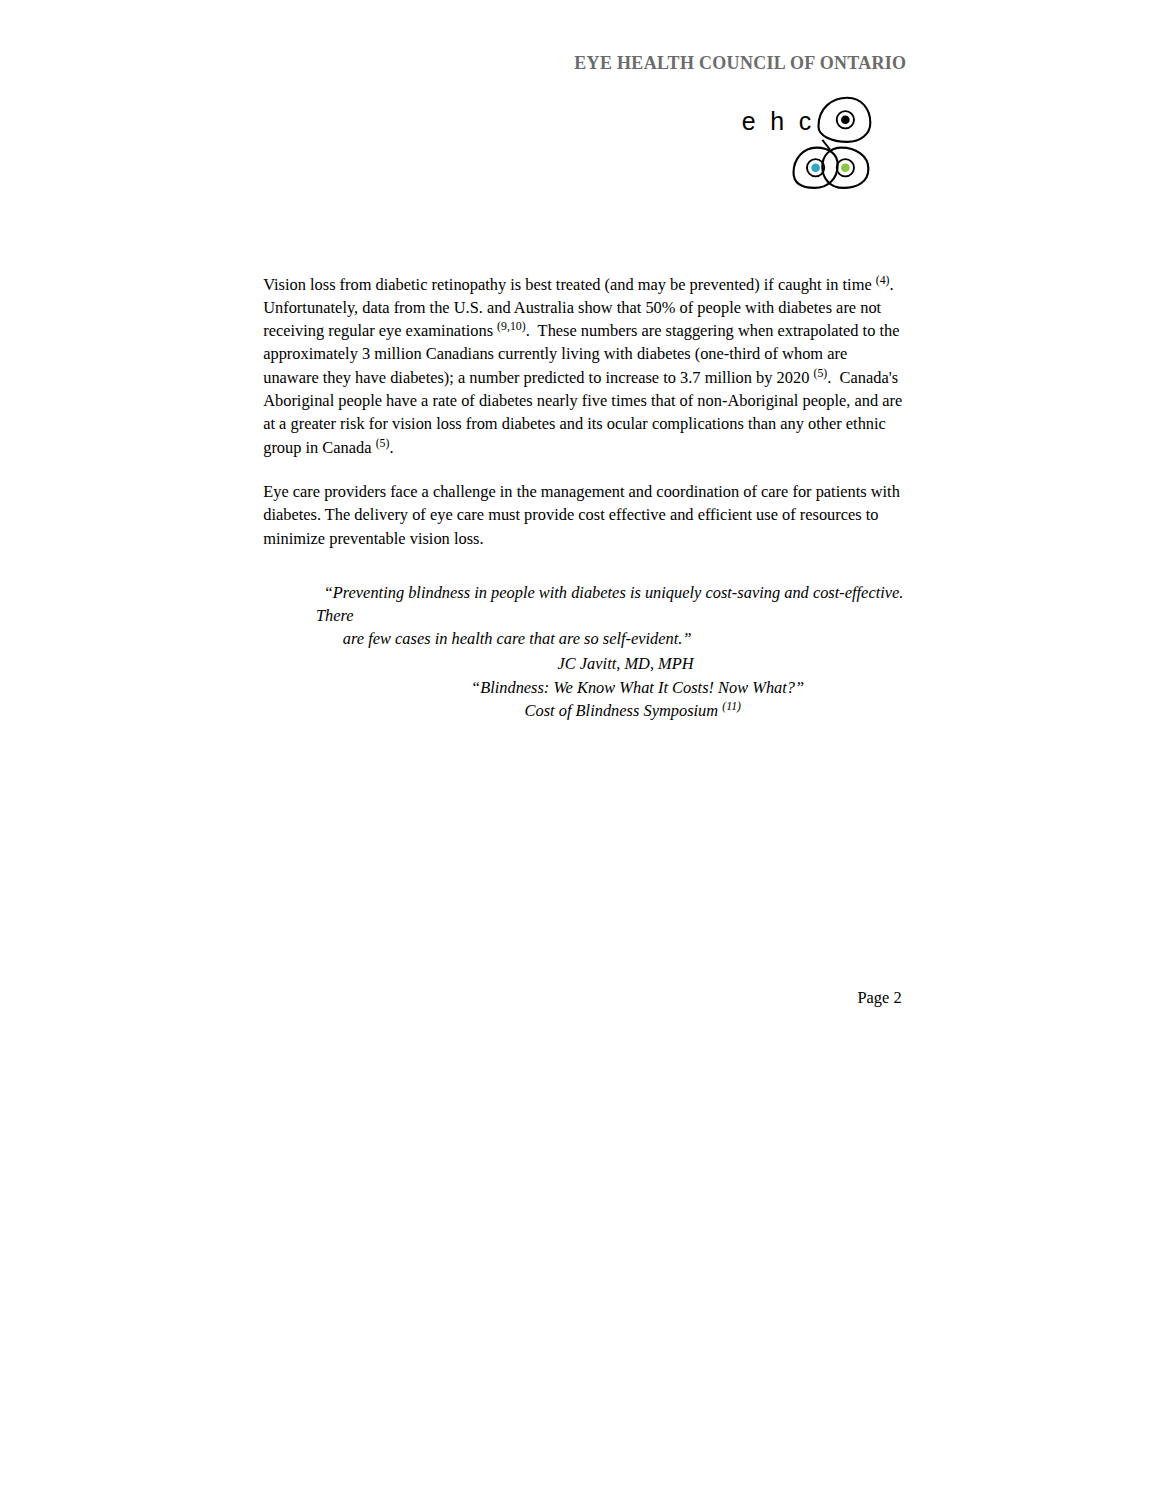EYE HEALTH COUNCIL OF ONTARIO
e h c
Vision loss from diabetic retinopathy is best treated (and may be prevented) if caught in time (4). Unfortunately, data from the U.S. and Australia show that 50% of people with diabetes are not receiving regular eye examinations (9,10). These numbers are staggering when extrapolated to the approximately 3 million Canadians currently living with diabetes (one-third of whom are unaware they have diabetes); a number predicted to increase to 3.7 million by 2020 (5). Canada's Aboriginal people have a rate of diabetes nearly five times that of non-Aboriginal people, and are at a greater risk for vision loss from diabetes and its ocular complications than any other ethnic group in Canada (5).
Eye care providers face a challenge in the management and coordination of care for patients with diabetes. The delivery of eye care must provide cost effective and efficient use of resources to minimize preventable vision loss.
“Preventing blindness in people with diabetes is uniquely cost-saving and cost-effective. There
are few cases in health care that are so self-evident.”
JC Javitt, MD, MPH
“Blindness: We Know What It Costs! Now What?”
Cost of Blindness Symposium (11)
Page 2